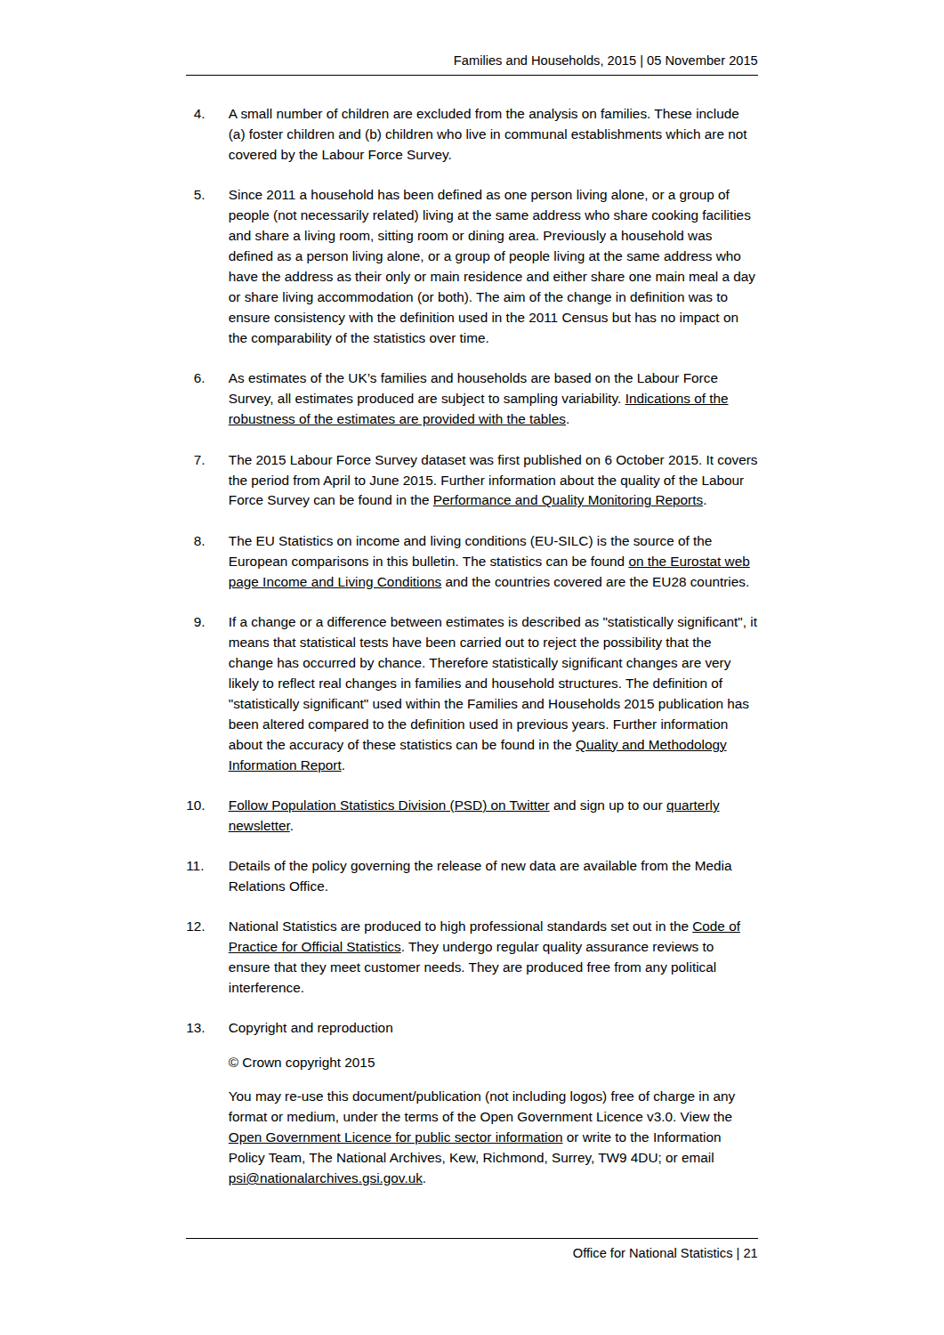Families and Households, 2015 | 05 November 2015
A small number of children are excluded from the analysis on families. These include (a) foster children and (b) children who live in communal establishments which are not covered by the Labour Force Survey.
Since 2011 a household has been defined as one person living alone, or a group of people (not necessarily related) living at the same address who share cooking facilities and share a living room, sitting room or dining area. Previously a household was defined as a person living alone, or a group of people living at the same address who have the address as their only or main residence and either share one main meal a day or share living accommodation (or both). The aim of the change in definition was to ensure consistency with the definition used in the 2011 Census but has no impact on the comparability of the statistics over time.
As estimates of the UK’s families and households are based on the Labour Force Survey, all estimates produced are subject to sampling variability. Indications of the robustness of the estimates are provided with the tables.
The 2015 Labour Force Survey dataset was first published on 6 October 2015. It covers the period from April to June 2015. Further information about the quality of the Labour Force Survey can be found in the Performance and Quality Monitoring Reports.
The EU Statistics on income and living conditions (EU-SILC) is the source of the European comparisons in this bulletin. The statistics can be found on the Eurostat web page Income and Living Conditions and the countries covered are the EU28 countries.
If a change or a difference between estimates is described as "statistically significant", it means that statistical tests have been carried out to reject the possibility that the change has occurred by chance. Therefore statistically significant changes are very likely to reflect real changes in families and household structures. The definition of "statistically significant" used within the Families and Households 2015 publication has been altered compared to the definition used in previous years. Further information about the accuracy of these statistics can be found in the Quality and Methodology Information Report.
Follow Population Statistics Division (PSD) on Twitter and sign up to our quarterly newsletter.
Details of the policy governing the release of new data are available from the Media Relations Office.
National Statistics are produced to high professional standards set out in the Code of Practice for Official Statistics. They undergo regular quality assurance reviews to ensure that they meet customer needs. They are produced free from any political interference.
Copyright and reproduction
© Crown copyright 2015
You may re-use this document/publication (not including logos) free of charge in any format or medium, under the terms of the Open Government Licence v3.0. View the Open Government Licence for public sector information or write to the Information Policy Team, The National Archives, Kew, Richmond, Surrey, TW9 4DU; or email psi@nationalarchives.gsi.gov.uk.
Office for National Statistics | 21